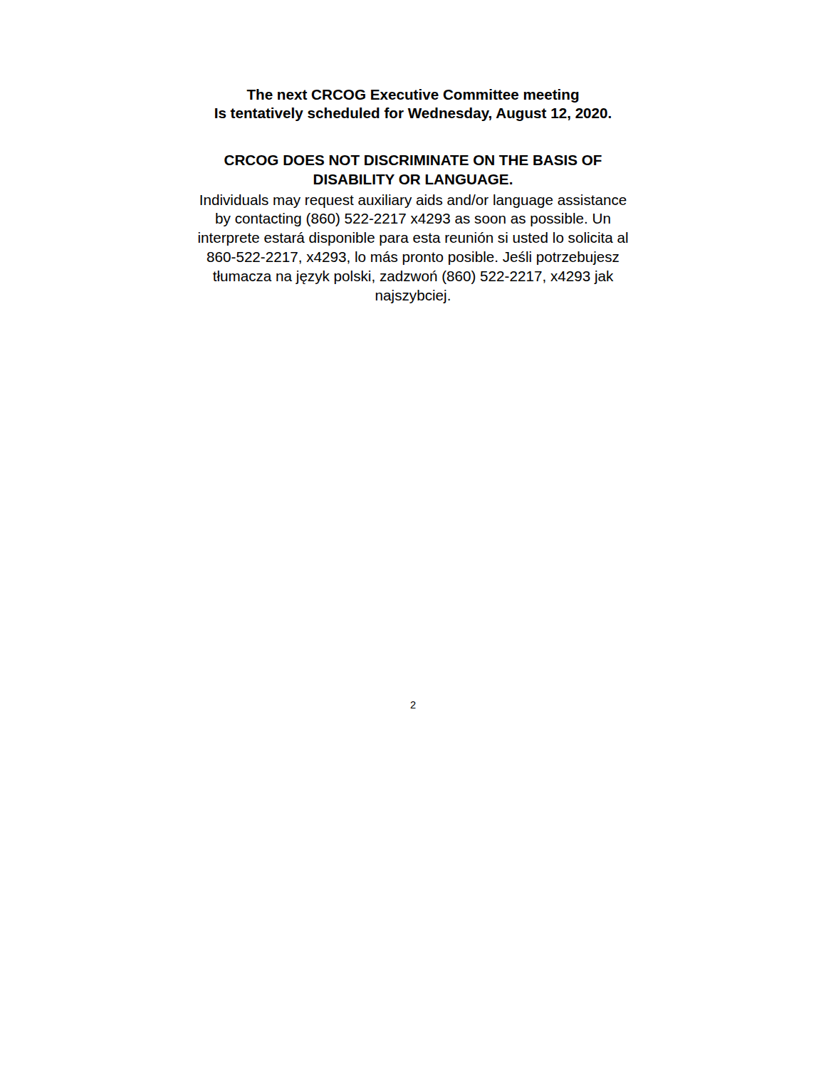The next CRCOG Executive Committee meeting Is tentatively scheduled for Wednesday, August 12, 2020.
CRCOG DOES NOT DISCRIMINATE ON THE BASIS OF DISABILITY OR LANGUAGE.
Individuals may request auxiliary aids and/or language assistance by contacting (860) 522-2217 x4293 as soon as possible. Un interprete estará disponible para esta reunión si usted lo solicita al 860-522-2217, x4293, lo más pronto posible. Jeśli potrzebujesz tłumacza na język polski, zadzwoń (860) 522-2217, x4293 jak najszybciej.
2